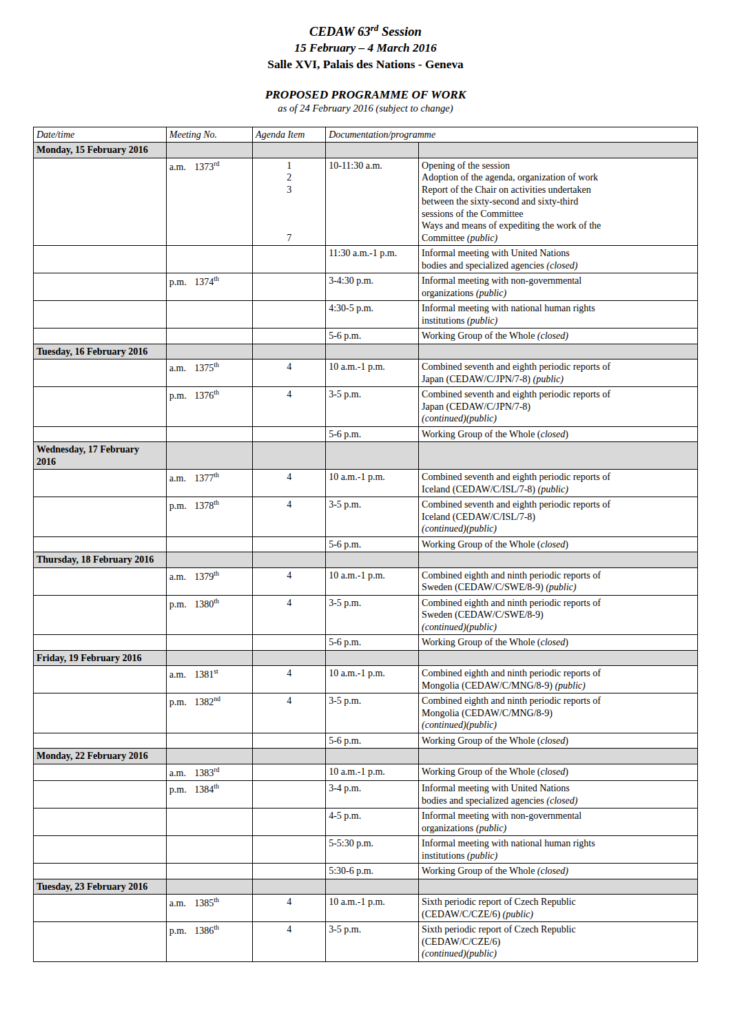CEDAW 63rd Session
15 February – 4 March 2016
Salle XVI, Palais des Nations - Geneva
PROPOSED PROGRAMME OF WORK
as of 24 February 2016 (subject to change)
| Date/time | Meeting No. | Agenda Item | Documentation/programme |
| --- | --- | --- | --- |
| Monday, 15 February 2016 | | | | |
| | a.m. 1373 rd | 1 2 3 7 | 10-11:30 a.m. | Opening of the session Adoption of the agenda, organization of work Report of the Chair on activities undertaken between the sixty-second and sixty-third sessions of the Committee Ways and means of expediting the work of the Committee (public) |
| | | | 11:30 a.m.-1 p.m. | Informal meeting with United Nations bodies and specialized agencies (closed) |
| | p.m. 1374 th | | 3-4:30 p.m. | Informal meeting with non-governmental organizations (public) |
| | | | 4:30-5 p.m. | Informal meeting with national human rights institutions (public) |
| | | | 5-6 p.m. | Working Group of the Whole (closed) |
| Tuesday, 16 February 2016 | | | | |
| | a.m. 1375 th | 4 | 10 a.m.-1 p.m. | Combined seventh and eighth periodic reports of Japan (CEDAW/C/JPN/7-8) (public) |
| | p.m. 1376 th | 4 | 3-5 p.m. | Combined seventh and eighth periodic reports of Japan (CEDAW/C/JPN/7-8) (continued)(public) |
| | | | 5-6 p.m. | Working Group of the Whole ( closed ) |
| Wednesday, 17 February 2016 | | | | |
| | a.m. 1377 th | 4 | 10 a.m.-1 p.m. | Combined seventh and eighth periodic reports of Iceland (CEDAW/C/ISL/7-8) (public) |
| | p.m. 1378 th | 4 | 3-5 p.m. | Combined seventh and eighth periodic reports of Iceland (CEDAW/C/ISL/7-8) (continued)(public) |
| | | | 5-6 p.m. | Working Group of the Whole ( closed ) |
| Thursday, 18 February 2016 | | | | |
| | a.m. 1379 th | 4 | 10 a.m.-1 p.m. | Combined eighth and ninth periodic reports of Sweden (CEDAW/C/SWE/8-9) (public) |
| | p.m. 1380 th | 4 | 3-5 p.m. | Combined eighth and ninth periodic reports of Sweden (CEDAW/C/SWE/8-9) (continued)(public) |
| | | | 5-6 p.m. | Working Group of the Whole ( closed ) |
| Friday, 19 February 2016 | | | | |
| | a.m. 1381 st | 4 | 10 a.m.-1 p.m. | Combined eighth and ninth periodic reports of Mongolia (CEDAW/C/MNG/8-9) (public) |
| | p.m. 1382 nd | 4 | 3-5 p.m. | Combined eighth and ninth periodic reports of Mongolia (CEDAW/C/MNG/8-9) (continued)(public) |
| | | | 5-6 p.m. | Working Group of the Whole ( closed ) |
| Monday, 22 February 2016 | | | | |
| | a.m. 1383 rd | | 10 a.m.-1 p.m. | Working Group of the Whole ( closed ) |
| | p.m. 1384 th | | 3-4 p.m. | Informal meeting with United Nations bodies and specialized agencies (closed) |
| | | | 4-5 p.m. | Informal meeting with non-governmental organizations (public) |
| | | | 5-5:30 p.m. | Informal meeting with national human rights institutions (public) |
| | | | 5:30-6 p.m. | Working Group of the Whole (closed) |
| Tuesday, 23 February 2016 | | | | |
| | a.m. 1385 th | 4 | 10 a.m.-1 p.m. | Sixth periodic report of Czech Republic (CEDAW/C/CZE/6) (public) |
| | p.m. 1386 th | 4 | 3-5 p.m. | Sixth periodic report of Czech Republic (CEDAW/C/CZE/6) (continued)(public) |